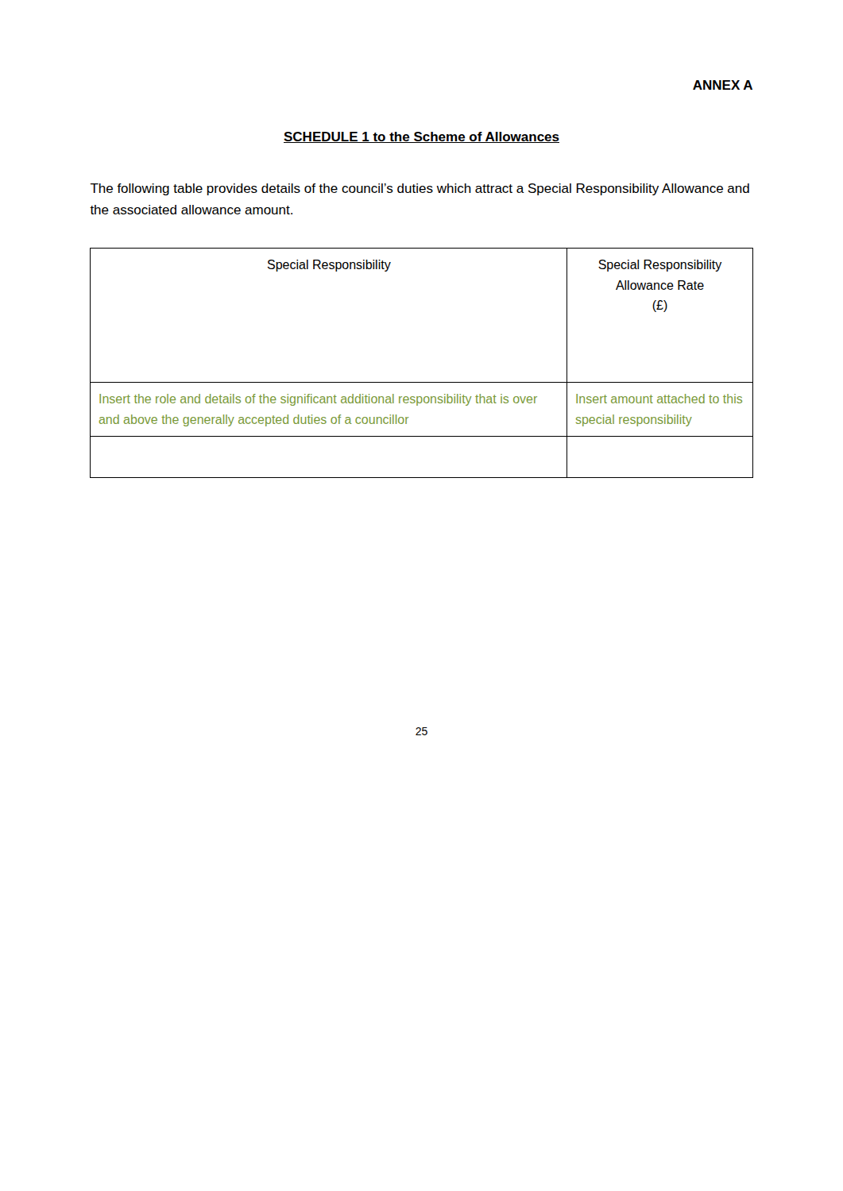ANNEX A
SCHEDULE 1 to the Scheme of Allowances
The following table provides details of the council’s duties which attract a Special Responsibility Allowance and the associated allowance amount.
| Special Responsibility | Special Responsibility Allowance Rate (£) |
| --- | --- |
| Insert the role and details of the significant additional responsibility that is over and above the generally accepted duties of a councillor | Insert amount attached to this special responsibility |
25